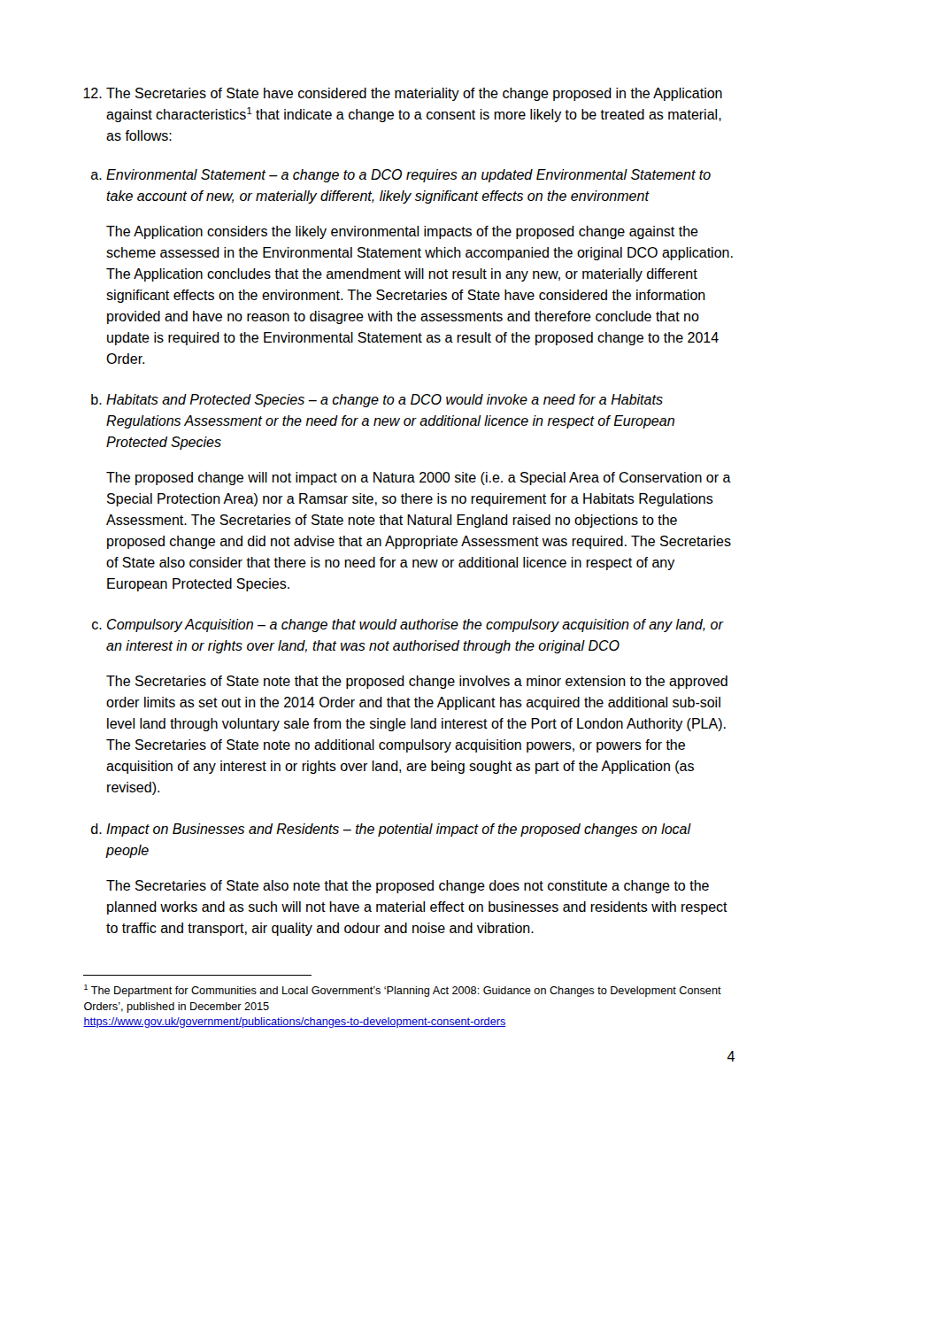The Secretaries of State have considered the materiality of the change proposed in the Application against characteristics1 that indicate a change to a consent is more likely to be treated as material, as follows:
Environmental Statement – a change to a DCO requires an updated Environmental Statement to take account of new, or materially different, likely significant effects on the environment
The Application considers the likely environmental impacts of the proposed change against the scheme assessed in the Environmental Statement which accompanied the original DCO application. The Application concludes that the amendment will not result in any new, or materially different significant effects on the environment. The Secretaries of State have considered the information provided and have no reason to disagree with the assessments and therefore conclude that no update is required to the Environmental Statement as a result of the proposed change to the 2014 Order.
Habitats and Protected Species – a change to a DCO would invoke a need for a Habitats Regulations Assessment or the need for a new or additional licence in respect of European Protected Species
The proposed change will not impact on a Natura 2000 site (i.e. a Special Area of Conservation or a Special Protection Area) nor a Ramsar site, so there is no requirement for a Habitats Regulations Assessment. The Secretaries of State note that Natural England raised no objections to the proposed change and did not advise that an Appropriate Assessment was required. The Secretaries of State also consider that there is no need for a new or additional licence in respect of any European Protected Species.
Compulsory Acquisition – a change that would authorise the compulsory acquisition of any land, or an interest in or rights over land, that was not authorised through the original DCO
The Secretaries of State note that the proposed change involves a minor extension to the approved order limits as set out in the 2014 Order and that the Applicant has acquired the additional sub-soil level land through voluntary sale from the single land interest of the Port of London Authority (PLA). The Secretaries of State note no additional compulsory acquisition powers, or powers for the acquisition of any interest in or rights over land, are being sought as part of the Application (as revised).
Impact on Businesses and Residents – the potential impact of the proposed changes on local people
The Secretaries of State also note that the proposed change does not constitute a change to the planned works and as such will not have a material effect on businesses and residents with respect to traffic and transport, air quality and odour and noise and vibration.
1 The Department for Communities and Local Government’s ‘Planning Act 2008: Guidance on Changes to Development Consent Orders’, published in December 2015
https://www.gov.uk/government/publications/changes-to-development-consent-orders
4